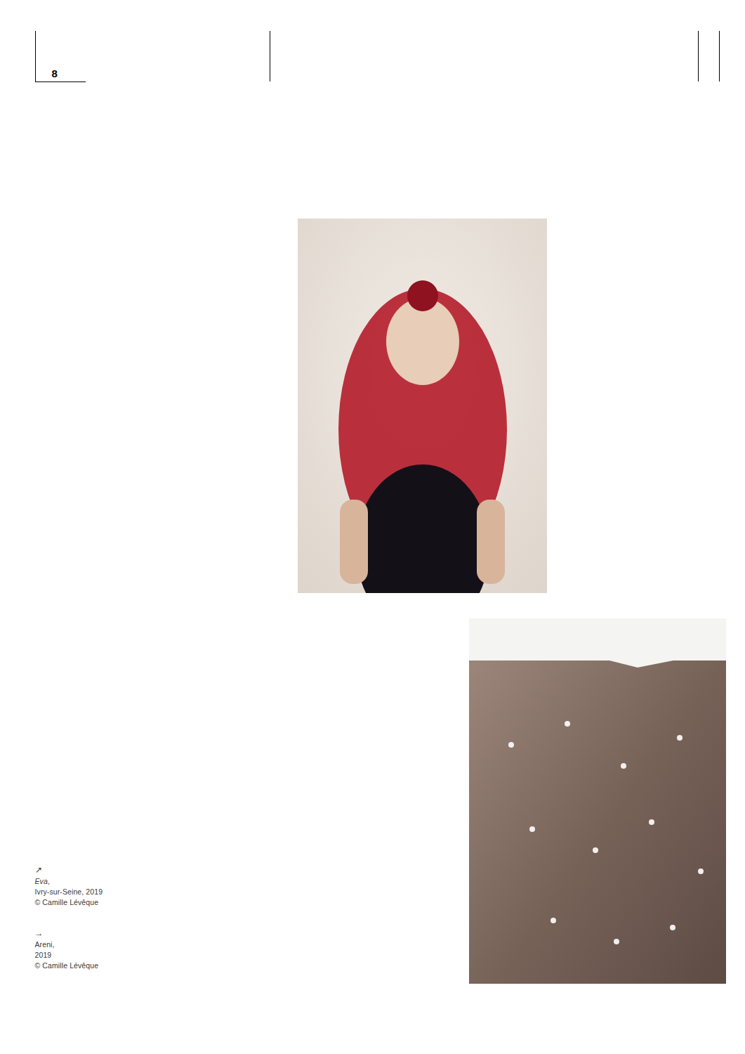8
↗ Eva,
Ivry-sur-Seine, 2019
© Camille Lévêque
→ Areni,
2019
© Camille Lévêque